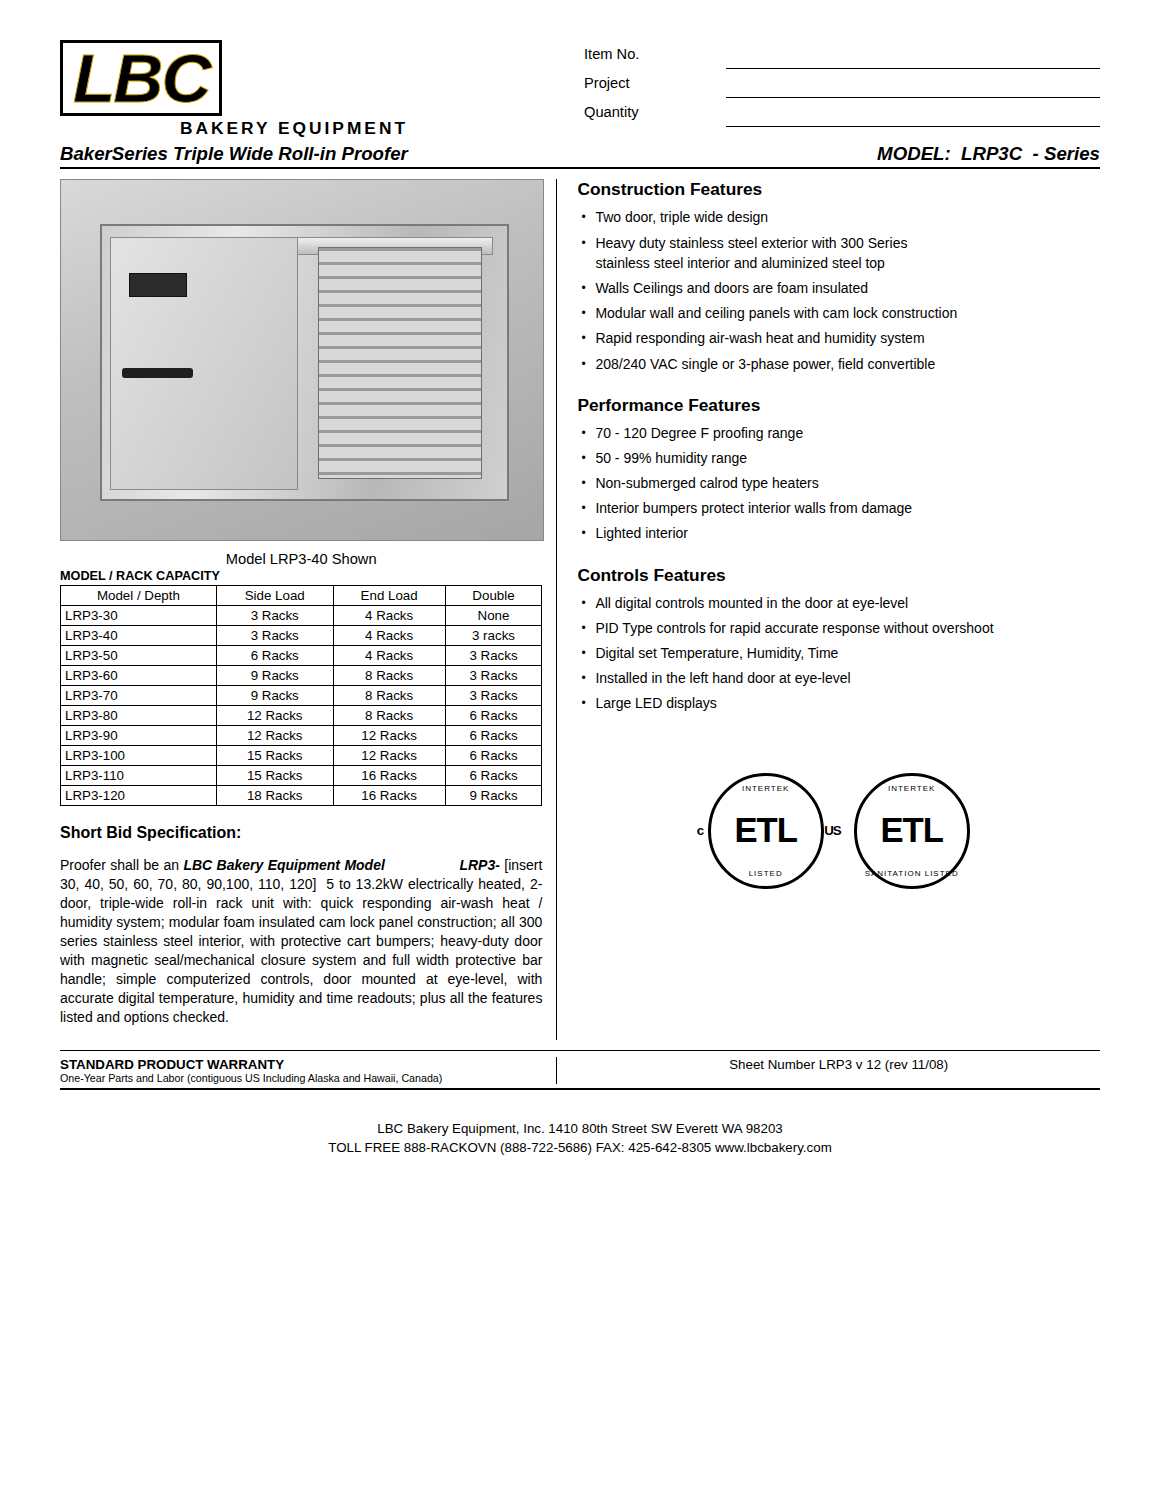LBC
BAKERY EQUIPMENT
| Item No. | |
| Project | |
| Quantity | |
BakerSeries Triple Wide Roll-in Proofer
MODEL: LRP3C - Series
Model LRP3-40 Shown
MODEL / RACK CAPACITY
| Model / Depth | Side Load | End Load | Double |
| --- | --- | --- | --- |
| LRP3-30 | 3 Racks | 4 Racks | None |
| LRP3-40 | 3 Racks | 4 Racks | 3 racks |
| LRP3-50 | 6 Racks | 4 Racks | 3 Racks |
| LRP3-60 | 9 Racks | 8 Racks | 3 Racks |
| LRP3-70 | 9 Racks | 8 Racks | 3 Racks |
| LRP3-80 | 12 Racks | 8 Racks | 6 Racks |
| LRP3-90 | 12 Racks | 12 Racks | 6 Racks |
| LRP3-100 | 15 Racks | 12 Racks | 6 Racks |
| LRP3-110 | 15 Racks | 16 Racks | 6 Racks |
| LRP3-120 | 18 Racks | 16 Racks | 9 Racks |
Short Bid Specification:
Proofer shall be an LBC Bakery Equipment Model LRP3- [insert 30, 40, 50, 60, 70, 80, 90,100, 110, 120] 5 to 13.2kW electrically heated, 2-door, triple-wide roll-in rack unit with: quick responding air-wash heat / humidity system; modular foam insulated cam lock panel construction; all 300 series stainless steel interior, with protective cart bumpers; heavy-duty door with magnetic seal/mechanical closure system and full width protective bar handle; simple computerized controls, door mounted at eye-level, with accurate digital temperature, humidity and time readouts; plus all the features listed and options checked.
Construction Features
Two door, triple wide design
Heavy duty stainless steel exterior with 300 Series
stainless steel interior and aluminized steel top
Walls Ceilings and doors are foam insulated
Modular wall and ceiling panels with cam lock construction
Rapid responding air-wash heat and humidity system
208/240 VAC single or 3-phase power, field convertible
Performance Features
70 - 120 Degree F proofing range
50 - 99% humidity range
Non-submerged calrod type heaters
Interior bumpers protect interior walls from damage
Lighted interior
Controls Features
All digital controls mounted in the door at eye-level
PID Type controls for rapid accurate response without overshoot
Digital set Temperature, Humidity, Time
Installed in the left hand door at eye-level
Large LED displays
INTERTEK ETL LISTED c US
INTERTEK ETL SANITATION LISTED
STANDARD PRODUCT WARRANTY
One-Year Parts and Labor (contiguous US Including Alaska and Hawaii, Canada)
Sheet Number LRP3 v 12 (rev 11/08)
LBC Bakery Equipment, Inc. 1410 80th Street SW Everett WA 98203
TOLL FREE 888-RACKOVN (888-722-5686) FAX: 425-642-8305 www.lbcbakery.com